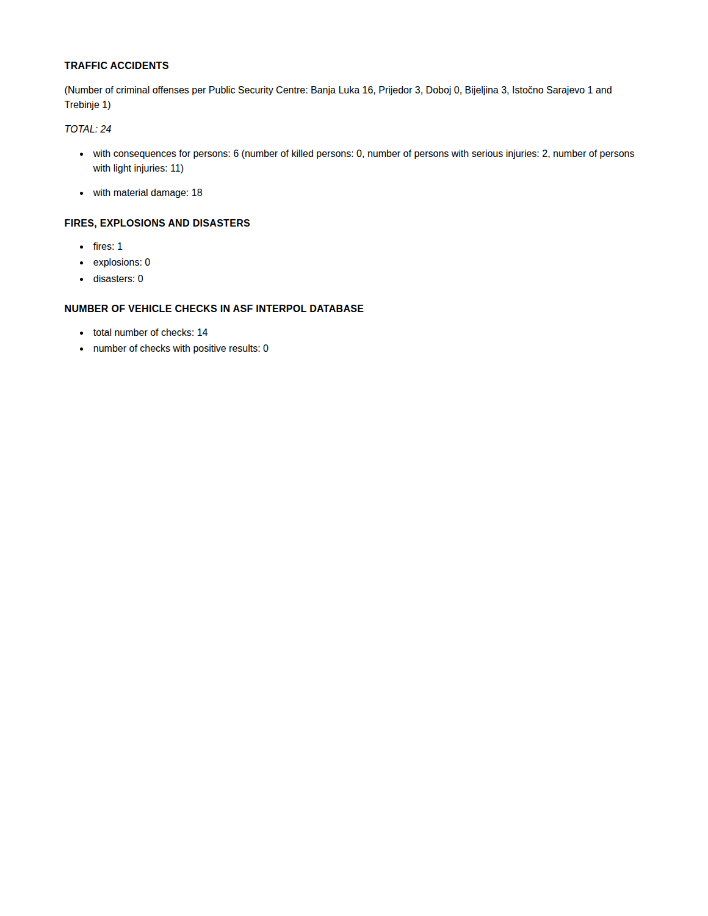TRAFFIC ACCIDENTS
(Number of criminal offenses per Public Security Centre: Banja Luka 16, Prijedor 3, Doboj 0, Bijeljina 3, Istočno Sarajevo 1 and Trebinje 1)
TOTAL: 24
with consequences for persons: 6 (number of killed persons: 0, number of persons with serious injuries: 2, number of persons with light injuries: 11)
with material damage: 18
FIRES, EXPLOSIONS AND DISASTERS
fires: 1
explosions: 0
disasters: 0
NUMBER OF VEHICLE CHECKS IN ASF INTERPOL DATABASE
total number of checks: 14
number of checks with positive results: 0